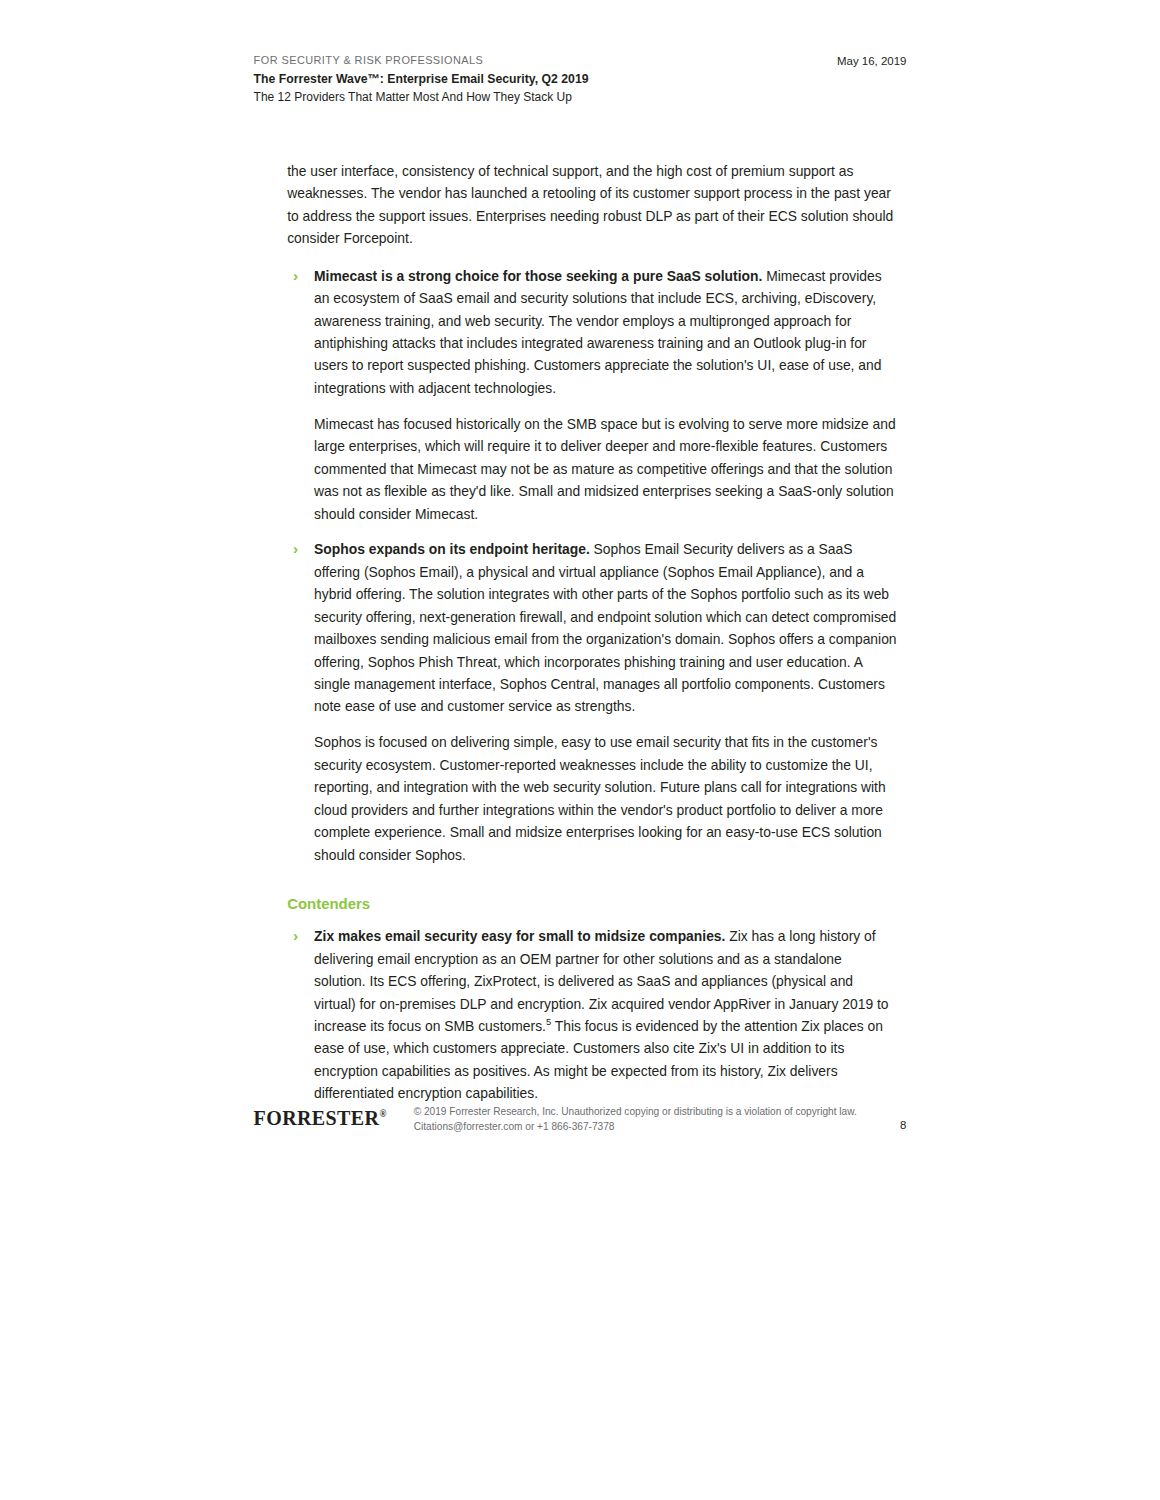May 16, 2019
FOR SECURITY & RISK PROFESSIONALS
The Forrester Wave™: Enterprise Email Security, Q2 2019
The 12 Providers That Matter Most And How They Stack Up
the user interface, consistency of technical support, and the high cost of premium support as weaknesses. The vendor has launched a retooling of its customer support process in the past year to address the support issues. Enterprises needing robust DLP as part of their ECS solution should consider Forcepoint.
Mimecast is a strong choice for those seeking a pure SaaS solution. Mimecast provides an ecosystem of SaaS email and security solutions that include ECS, archiving, eDiscovery, awareness training, and web security. The vendor employs a multipronged approach for antiphishing attacks that includes integrated awareness training and an Outlook plug-in for users to report suspected phishing. Customers appreciate the solution's UI, ease of use, and integrations with adjacent technologies.
Mimecast has focused historically on the SMB space but is evolving to serve more midsize and large enterprises, which will require it to deliver deeper and more-flexible features. Customers commented that Mimecast may not be as mature as competitive offerings and that the solution was not as flexible as they'd like. Small and midsized enterprises seeking a SaaS-only solution should consider Mimecast.
Sophos expands on its endpoint heritage. Sophos Email Security delivers as a SaaS offering (Sophos Email), a physical and virtual appliance (Sophos Email Appliance), and a hybrid offering. The solution integrates with other parts of the Sophos portfolio such as its web security offering, next-generation firewall, and endpoint solution which can detect compromised mailboxes sending malicious email from the organization's domain. Sophos offers a companion offering, Sophos Phish Threat, which incorporates phishing training and user education. A single management interface, Sophos Central, manages all portfolio components. Customers note ease of use and customer service as strengths.
Sophos is focused on delivering simple, easy to use email security that fits in the customer's security ecosystem. Customer-reported weaknesses include the ability to customize the UI, reporting, and integration with the web security solution. Future plans call for integrations with cloud providers and further integrations within the vendor's product portfolio to deliver a more complete experience. Small and midsize enterprises looking for an easy-to-use ECS solution should consider Sophos.
Contenders
Zix makes email security easy for small to midsize companies. Zix has a long history of delivering email encryption as an OEM partner for other solutions and as a standalone solution. Its ECS offering, ZixProtect, is delivered as SaaS and appliances (physical and virtual) for on-premises DLP and encryption. Zix acquired vendor AppRiver in January 2019 to increase its focus on SMB customers.5 This focus is evidenced by the attention Zix places on ease of use, which customers appreciate. Customers also cite Zix's UI in addition to its encryption capabilities as positives. As might be expected from its history, Zix delivers differentiated encryption capabilities.
FORRESTER®
© 2019 Forrester Research, Inc. Unauthorized copying or distributing is a violation of copyright law.
Citations@forrester.com or +1 866-367-7378
8